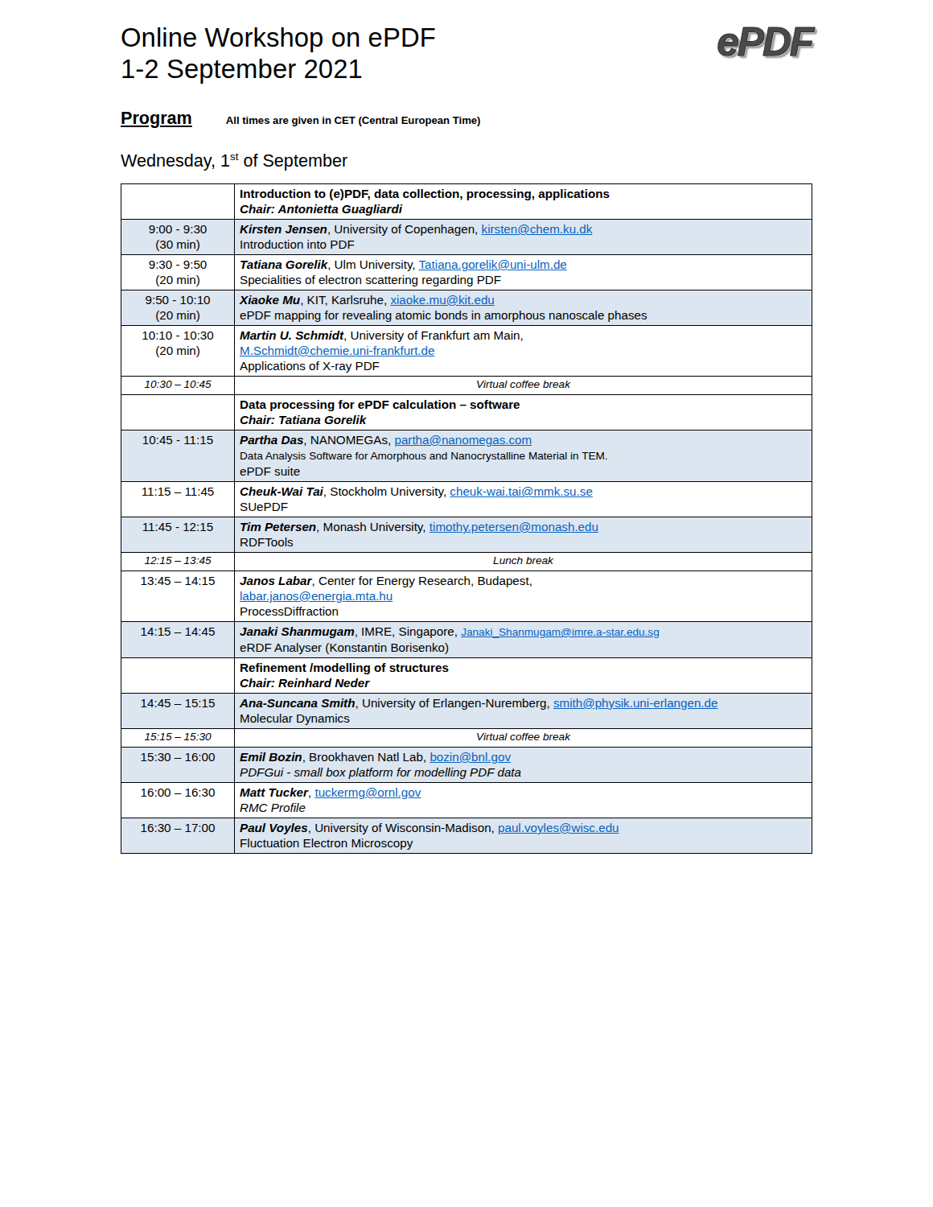Online Workshop on ePDF
1-2 September 2021
ePDF
Program All times are given in CET (Central European Time)
Wednesday, 1st of September
| | Introduction to (e)PDF, data collection, processing, applications Chair: Antonietta Guagliardi |
| 9:00 - 9:30 (30 min) | Kirsten Jensen , University of Copenhagen, kirsten@chem.ku.dk Introduction into PDF |
| 9:30 - 9:50 (20 min) | Tatiana Gorelik , Ulm University, Tatiana.gorelik@uni-ulm.de Specialities of electron scattering regarding PDF |
| 9:50 - 10:10 (20 min) | Xiaoke Mu , KIT, Karlsruhe, xiaoke.mu@kit.edu ePDF mapping for revealing atomic bonds in amorphous nanoscale phases |
| 10:10 - 10:30 (20 min) | Martin U. Schmidt , University of Frankfurt am Main, M.Schmidt@chemie.uni-frankfurt.de Applications of X-ray PDF |
| 10:30 – 10:45 | Virtual coffee break |
| | Data processing for ePDF calculation – software Chair: Tatiana Gorelik |
| 10:45 - 11:15 | Partha Das , NANOMEGAs, partha@nanomegas.com Data Analysis Software for Amorphous and Nanocrystalline Material in TEM. ePDF suite |
| 11:15 – 11:45 | Cheuk-Wai Tai , Stockholm University, cheuk-wai.tai@mmk.su.se SUePDF |
| 11:45 - 12:15 | Tim Petersen , Monash University, timothy.petersen@monash.edu RDFTools |
| 12:15 – 13:45 | Lunch break |
| 13:45 – 14:15 | Janos Labar , Center for Energy Research, Budapest, labar.janos@energia.mta.hu ProcessDiffraction |
| 14:15 – 14:45 | Janaki Shanmugam , IMRE, Singapore, Janaki_Shanmugam@imre.a-star.edu.sg eRDF Analyser (Konstantin Borisenko) |
| | Refinement /modelling of structures Chair: Reinhard Neder |
| 14:45 – 15:15 | Ana-Suncana Smith , University of Erlangen-Nuremberg, smith@physik.uni-erlangen.de Molecular Dynamics |
| 15:15 – 15:30 | Virtual coffee break |
| 15:30 – 16:00 | Emil Bozin , Brookhaven Natl Lab, bozin@bnl.gov PDFGui - small box platform for modelling PDF data |
| 16:00 – 16:30 | Matt Tucker , tuckermg@ornl.gov RMC Profile |
| 16:30 – 17:00 | Paul Voyles , University of Wisconsin-Madison, paul.voyles@wisc.edu Fluctuation Electron Microscopy |